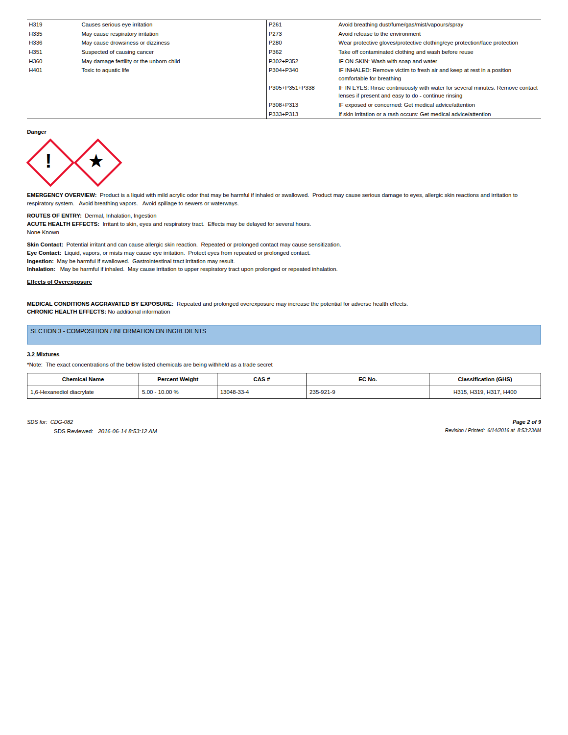| H319 | Causes serious eye irritation | P261 | Avoid breathing dust/fume/gas/mist/vapours/spray |
| H335 | May cause respiratory irritation | P273 | Avoid release to the environment |
| H336 | May cause drowsiness or dizziness | P280 | Wear protective gloves/protective clothing/eye protection/face protection |
| H351 | Suspected of causing cancer | P362 | Take off contaminated clothing and wash before reuse |
| H360 | May damage fertility or the unborn child | P302+P352 | IF ON SKIN: Wash with soap and water |
| H401 | Toxic to aquatic life | P304+P340 | IF INHALED: Remove victim to fresh air and keep at rest in a position comfortable for breathing |
| | | P305+P351+P338 | IF IN EYES: Rinse continuously with water for several minutes. Remove contact lenses if present and easy to do - continue rinsing |
| | | P308+P313 | IF exposed or concerned: Get medical advice/attention |
| | | P333+P313 | If skin irritation or a rash occurs: Get medical advice/attention |
Danger
! ★
EMERGENCY OVERVIEW: Product is a liquid with mild acrylic odor that may be harmful if inhaled or swallowed. Product may cause serious damage to eyes, allergic skin reactions and irritation to respiratory system. Avoid breathing vapors. Avoid spillage to sewers or waterways.
ROUTES OF ENTRY: Dermal, Inhalation, Ingestion
ACUTE HEALTH EFFECTS: Irritant to skin, eyes and respiratory tract. Effects may be delayed for several hours.
None Known
Skin Contact: Potential irritant and can cause allergic skin reaction. Repeated or prolonged contact may cause sensitization.
Eye Contact: Liquid, vapors, or mists may cause eye irritation. Protect eyes from repeated or prolonged contact.
Ingestion: May be harmful if swallowed. Gastrointestinal tract irritation may result.
Inhalation: May be harmful if inhaled. May cause irritation to upper respiratory tract upon prolonged or repeated inhalation.
Effects of Overexposure
MEDICAL CONDITIONS AGGRAVATED BY EXPOSURE: Repeated and prolonged overexposure may increase the potential for adverse health effects.
CHRONIC HEALTH EFFECTS: No additional information
SECTION 3 - COMPOSITION / INFORMATION ON INGREDIENTS
3.2 Mixtures
*Note: The exact concentrations of the below listed chemicals are being withheld as a trade secret
| Chemical Name | Percent Weight | CAS # | EC No. | Classification (GHS) |
| --- | --- | --- | --- | --- |
| 1,6-Hexanediol diacrylate | 5.00 - 10.00 % | 13048-33-4 | 235-921-9 | H315, H319, H317, H400 |
SDS for: CDG-082
Page 2 of 9
SDS Reviewed: 2016-06-14 8:53:12 AM
Revision / Printed: 6/14/2016 at 8:53:23AM